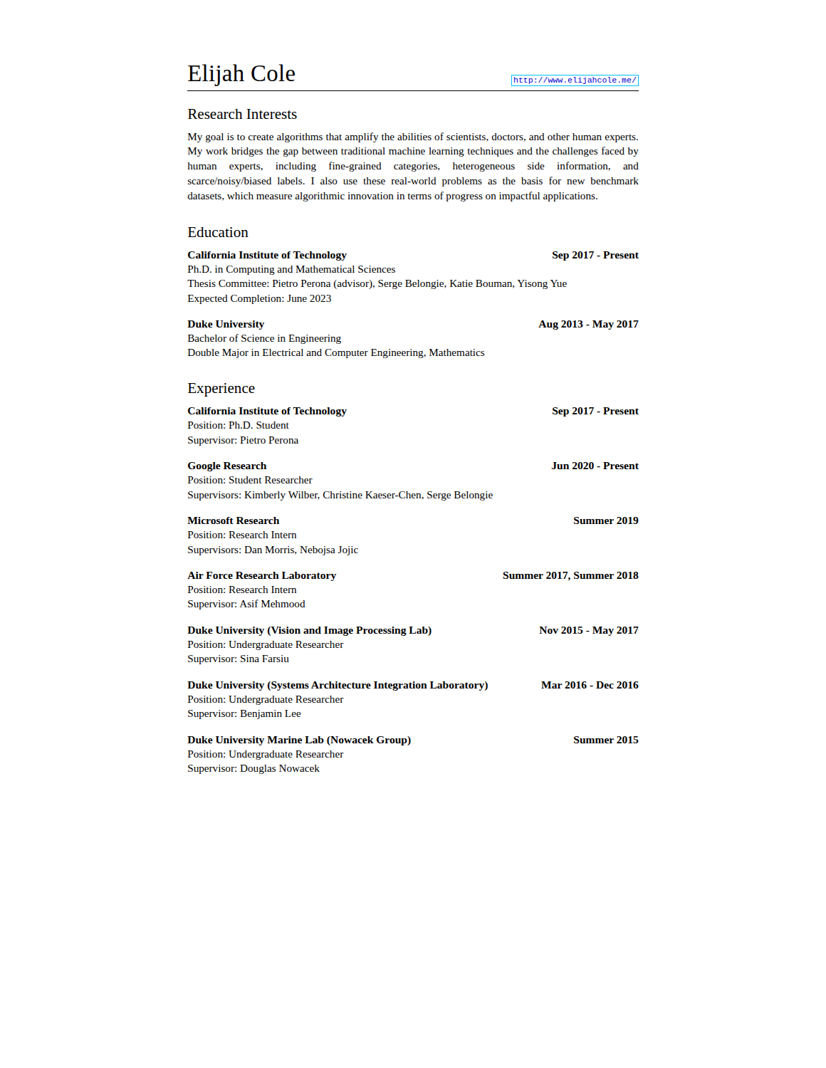Elijah Cole
http://www.elijahcole.me/
Research Interests
My goal is to create algorithms that amplify the abilities of scientists, doctors, and other human experts. My work bridges the gap between traditional machine learning techniques and the challenges faced by human experts, including fine-grained categories, heterogeneous side information, and scarce/noisy/biased labels. I also use these real-world problems as the basis for new benchmark datasets, which measure algorithmic innovation in terms of progress on impactful applications.
Education
California Institute of Technology Sep 2017 - Present
Ph.D. in Computing and Mathematical Sciences
Thesis Committee: Pietro Perona (advisor), Serge Belongie, Katie Bouman, Yisong Yue
Expected Completion: June 2023
Duke University Aug 2013 - May 2017
Bachelor of Science in Engineering
Double Major in Electrical and Computer Engineering, Mathematics
Experience
California Institute of Technology Sep 2017 - Present
Position: Ph.D. Student
Supervisor: Pietro Perona
Google Research Jun 2020 - Present
Position: Student Researcher
Supervisors: Kimberly Wilber, Christine Kaeser-Chen, Serge Belongie
Microsoft Research Summer 2019
Position: Research Intern
Supervisors: Dan Morris, Nebojsa Jojic
Air Force Research Laboratory Summer 2017, Summer 2018
Position: Research Intern
Supervisor: Asif Mehmood
Duke University (Vision and Image Processing Lab) Nov 2015 - May 2017
Position: Undergraduate Researcher
Supervisor: Sina Farsiu
Duke University (Systems Architecture Integration Laboratory) Mar 2016 - Dec 2016
Position: Undergraduate Researcher
Supervisor: Benjamin Lee
Duke University Marine Lab (Nowacek Group) Summer 2015
Position: Undergraduate Researcher
Supervisor: Douglas Nowacek